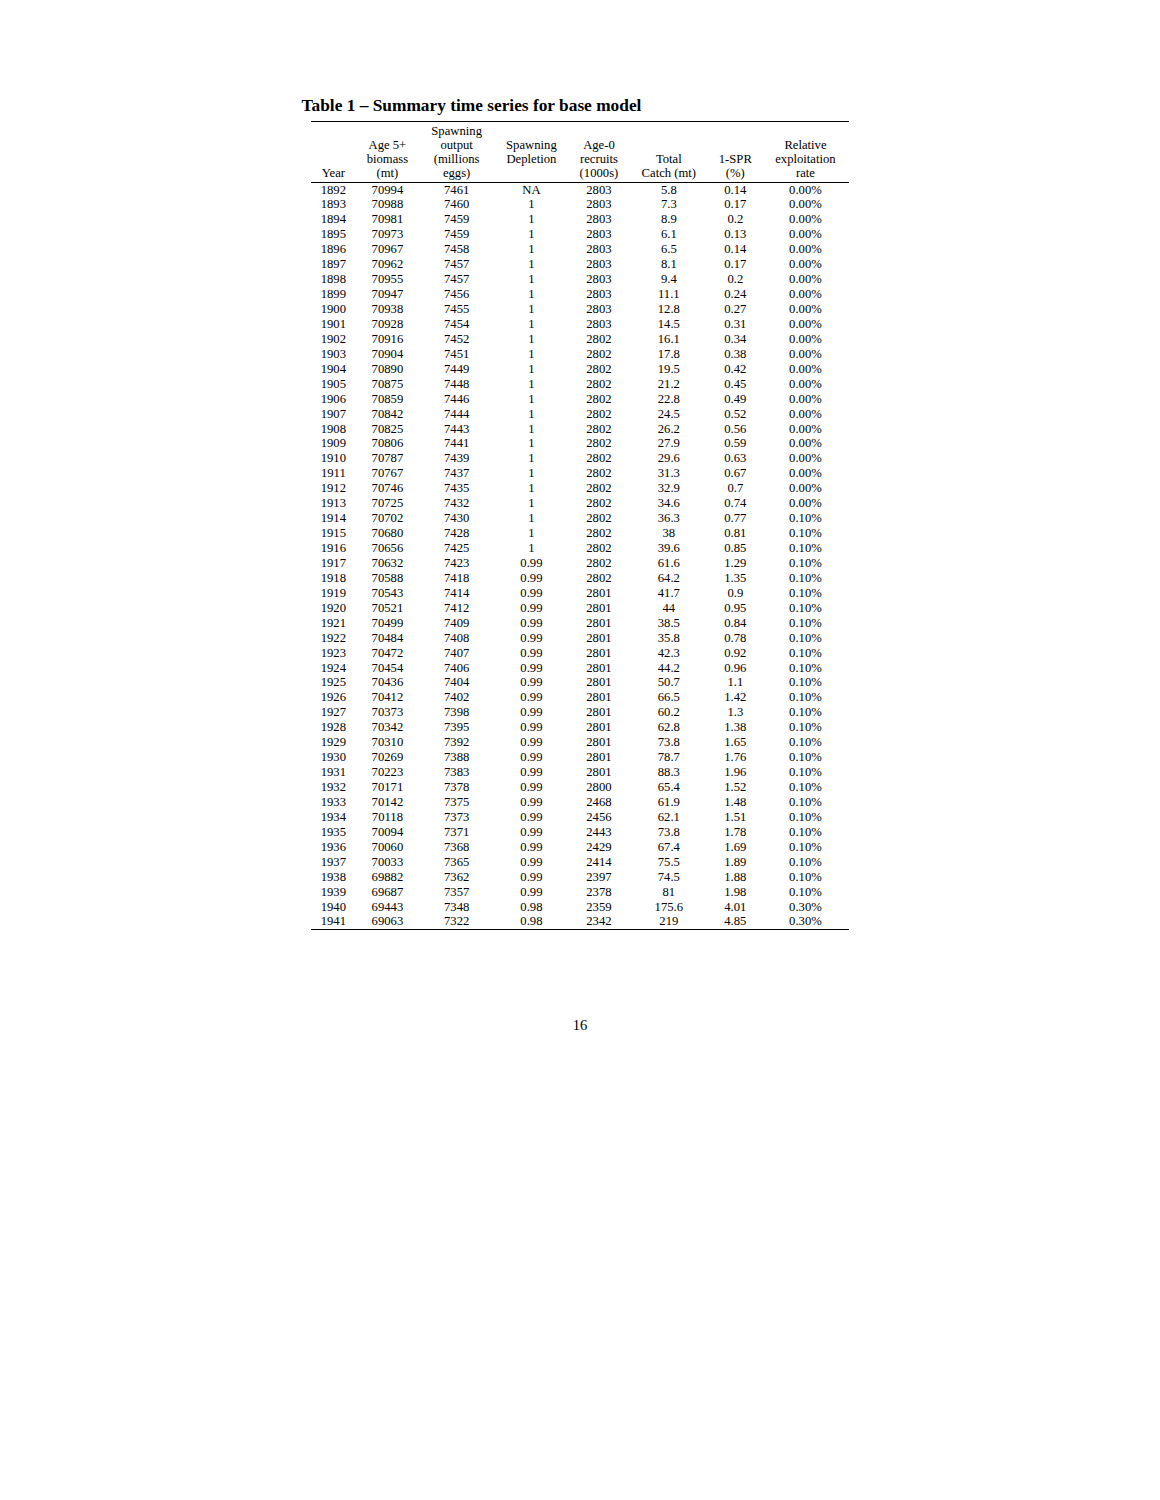Table 1 – Summary time series for base model
| | | Spawning | | | | | |
| --- | --- | --- | --- | --- | --- | --- | --- |
| | Age 5+ | output | Spawning | Age-0 | | | Relative |
| | biomass | (millions | Depletion | recruits | Total | 1-SPR | exploitation |
| Year | (mt) | eggs) | | (1000s) | Catch (mt) | (%) | rate |
| 1892 | 70994 | 7461 | NA | 2803 | 5.8 | 0.14 | 0.00% |
| 1893 | 70988 | 7460 | 1 | 2803 | 7.3 | 0.17 | 0.00% |
| 1894 | 70981 | 7459 | 1 | 2803 | 8.9 | 0.2 | 0.00% |
| 1895 | 70973 | 7459 | 1 | 2803 | 6.1 | 0.13 | 0.00% |
| 1896 | 70967 | 7458 | 1 | 2803 | 6.5 | 0.14 | 0.00% |
| 1897 | 70962 | 7457 | 1 | 2803 | 8.1 | 0.17 | 0.00% |
| 1898 | 70955 | 7457 | 1 | 2803 | 9.4 | 0.2 | 0.00% |
| 1899 | 70947 | 7456 | 1 | 2803 | 11.1 | 0.24 | 0.00% |
| 1900 | 70938 | 7455 | 1 | 2803 | 12.8 | 0.27 | 0.00% |
| 1901 | 70928 | 7454 | 1 | 2803 | 14.5 | 0.31 | 0.00% |
| 1902 | 70916 | 7452 | 1 | 2802 | 16.1 | 0.34 | 0.00% |
| 1903 | 70904 | 7451 | 1 | 2802 | 17.8 | 0.38 | 0.00% |
| 1904 | 70890 | 7449 | 1 | 2802 | 19.5 | 0.42 | 0.00% |
| 1905 | 70875 | 7448 | 1 | 2802 | 21.2 | 0.45 | 0.00% |
| 1906 | 70859 | 7446 | 1 | 2802 | 22.8 | 0.49 | 0.00% |
| 1907 | 70842 | 7444 | 1 | 2802 | 24.5 | 0.52 | 0.00% |
| 1908 | 70825 | 7443 | 1 | 2802 | 26.2 | 0.56 | 0.00% |
| 1909 | 70806 | 7441 | 1 | 2802 | 27.9 | 0.59 | 0.00% |
| 1910 | 70787 | 7439 | 1 | 2802 | 29.6 | 0.63 | 0.00% |
| 1911 | 70767 | 7437 | 1 | 2802 | 31.3 | 0.67 | 0.00% |
| 1912 | 70746 | 7435 | 1 | 2802 | 32.9 | 0.7 | 0.00% |
| 1913 | 70725 | 7432 | 1 | 2802 | 34.6 | 0.74 | 0.00% |
| 1914 | 70702 | 7430 | 1 | 2802 | 36.3 | 0.77 | 0.10% |
| 1915 | 70680 | 7428 | 1 | 2802 | 38 | 0.81 | 0.10% |
| 1916 | 70656 | 7425 | 1 | 2802 | 39.6 | 0.85 | 0.10% |
| 1917 | 70632 | 7423 | 0.99 | 2802 | 61.6 | 1.29 | 0.10% |
| 1918 | 70588 | 7418 | 0.99 | 2802 | 64.2 | 1.35 | 0.10% |
| 1919 | 70543 | 7414 | 0.99 | 2801 | 41.7 | 0.9 | 0.10% |
| 1920 | 70521 | 7412 | 0.99 | 2801 | 44 | 0.95 | 0.10% |
| 1921 | 70499 | 7409 | 0.99 | 2801 | 38.5 | 0.84 | 0.10% |
| 1922 | 70484 | 7408 | 0.99 | 2801 | 35.8 | 0.78 | 0.10% |
| 1923 | 70472 | 7407 | 0.99 | 2801 | 42.3 | 0.92 | 0.10% |
| 1924 | 70454 | 7406 | 0.99 | 2801 | 44.2 | 0.96 | 0.10% |
| 1925 | 70436 | 7404 | 0.99 | 2801 | 50.7 | 1.1 | 0.10% |
| 1926 | 70412 | 7402 | 0.99 | 2801 | 66.5 | 1.42 | 0.10% |
| 1927 | 70373 | 7398 | 0.99 | 2801 | 60.2 | 1.3 | 0.10% |
| 1928 | 70342 | 7395 | 0.99 | 2801 | 62.8 | 1.38 | 0.10% |
| 1929 | 70310 | 7392 | 0.99 | 2801 | 73.8 | 1.65 | 0.10% |
| 1930 | 70269 | 7388 | 0.99 | 2801 | 78.7 | 1.76 | 0.10% |
| 1931 | 70223 | 7383 | 0.99 | 2801 | 88.3 | 1.96 | 0.10% |
| 1932 | 70171 | 7378 | 0.99 | 2800 | 65.4 | 1.52 | 0.10% |
| 1933 | 70142 | 7375 | 0.99 | 2468 | 61.9 | 1.48 | 0.10% |
| 1934 | 70118 | 7373 | 0.99 | 2456 | 62.1 | 1.51 | 0.10% |
| 1935 | 70094 | 7371 | 0.99 | 2443 | 73.8 | 1.78 | 0.10% |
| 1936 | 70060 | 7368 | 0.99 | 2429 | 67.4 | 1.69 | 0.10% |
| 1937 | 70033 | 7365 | 0.99 | 2414 | 75.5 | 1.89 | 0.10% |
| 1938 | 69882 | 7362 | 0.99 | 2397 | 74.5 | 1.88 | 0.10% |
| 1939 | 69687 | 7357 | 0.99 | 2378 | 81 | 1.98 | 0.10% |
| 1940 | 69443 | 7348 | 0.98 | 2359 | 175.6 | 4.01 | 0.30% |
| 1941 | 69063 | 7322 | 0.98 | 2342 | 219 | 4.85 | 0.30% |
16